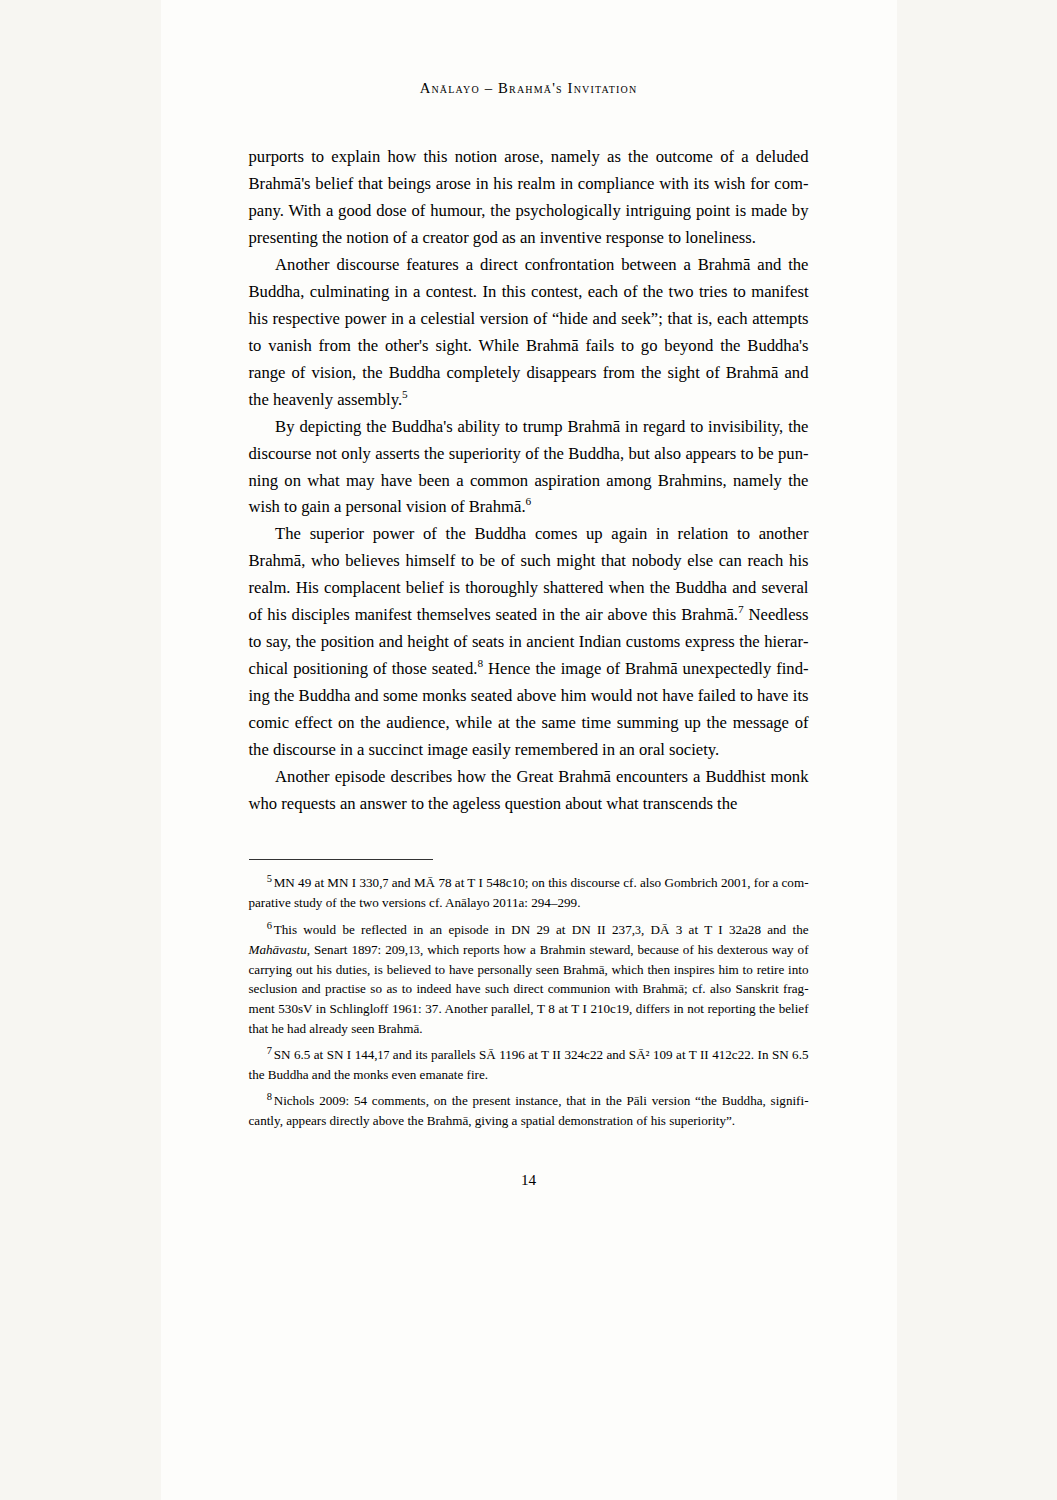Anālayo – Brahmā's Invitation
purports to explain how this notion arose, namely as the outcome of a deluded Brahmā's belief that beings arose in his realm in compliance with its wish for company. With a good dose of humour, the psychologically intriguing point is made by presenting the notion of a creator god as an inventive response to loneliness.
Another discourse features a direct confrontation between a Brahmā and the Buddha, culminating in a contest. In this contest, each of the two tries to manifest his respective power in a celestial version of “hide and seek”; that is, each attempts to vanish from the other's sight. While Brahmā fails to go beyond the Buddha's range of vision, the Buddha completely disappears from the sight of Brahmā and the heavenly assembly.5
By depicting the Buddha's ability to trump Brahmā in regard to invisibility, the discourse not only asserts the superiority of the Buddha, but also appears to be punning on what may have been a common aspiration among Brahmins, namely the wish to gain a personal vision of Brahmā.6
The superior power of the Buddha comes up again in relation to another Brahmā, who believes himself to be of such might that nobody else can reach his realm. His complacent belief is thoroughly shattered when the Buddha and several of his disciples manifest themselves seated in the air above this Brahmā.7 Needless to say, the position and height of seats in ancient Indian customs express the hierarchical positioning of those seated.8 Hence the image of Brahmā unexpectedly finding the Buddha and some monks seated above him would not have failed to have its comic effect on the audience, while at the same time summing up the message of the discourse in a succinct image easily remembered in an oral society.
Another episode describes how the Great Brahmā encounters a Buddhist monk who requests an answer to the ageless question about what transcends the
5 MN 49 at MN I 330,7 and MĀ 78 at T I 548c10; on this discourse cf. also Gombrich 2001, for a comparative study of the two versions cf. Anālayo 2011a: 294–299.
6 This would be reflected in an episode in DN 29 at DN II 237,3, DĀ 3 at T I 32a28 and the Mahāvastu, Senart 1897: 209,13, which reports how a Brahmin steward, because of his dexterous way of carrying out his duties, is believed to have personally seen Brahmā, which then inspires him to retire into seclusion and practise so as to indeed have such direct communion with Brahmā; cf. also Sanskrit fragment 530sV in Schlingloff 1961: 37. Another parallel, T 8 at T I 210c19, differs in not reporting the belief that he had already seen Brahmā.
7 SN 6.5 at SN I 144,17 and its parallels SĀ 1196 at T II 324c22 and SĀ² 109 at T II 412c22. In SN 6.5 the Buddha and the monks even emanate fire.
8 Nichols 2009: 54 comments, on the present instance, that in the Pāli version “the Buddha, significantly, appears directly above the Brahmā, giving a spatial demonstration of his superiority”.
14